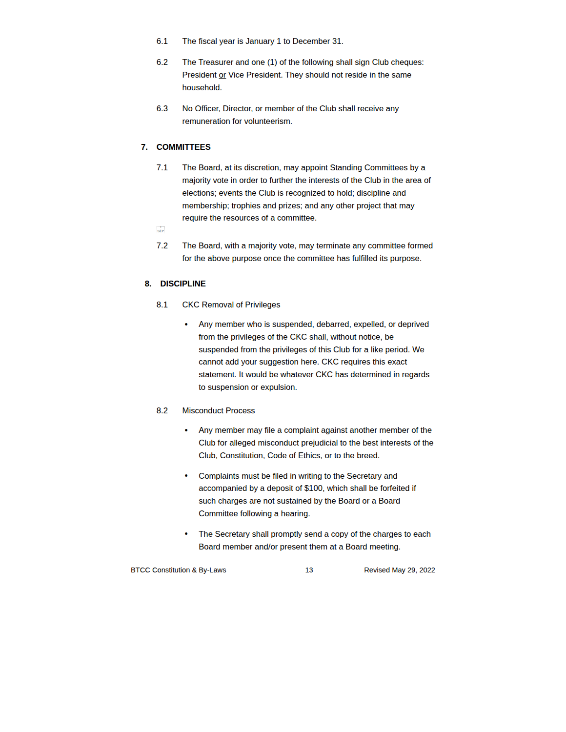6.1
The fiscal year is January 1 to December 31.
6.2
The Treasurer and one (1) of the following shall sign Club cheques: President or Vice President. They should not reside in the same household.
6.3
No Officer, Director, or member of the Club shall receive any remuneration for volunteerism.
7. COMMITTEES
7.1
The Board, at its discretion, may appoint Standing Committees by a majority vote in order to further the interests of the Club in the area of elections; events the Club is recognized to hold; discipline and membership; trophies and prizes; and any other project that may require the resources of a committee.
⋮SEP
7.2
The Board, with a majority vote, may terminate any committee formed for the above purpose once the committee has fulfilled its purpose.
8. DISCIPLINE
8.1
CKC Removal of Privileges
Any member who is suspended, debarred, expelled, or deprived from the privileges of the CKC shall, without notice, be suspended from the privileges of this Club for a like period. We cannot add your suggestion here. CKC requires this exact statement. It would be whatever CKC has determined in regards to suspension or expulsion.
8.2
Misconduct Process
Any member may file a complaint against another member of the Club for alleged misconduct prejudicial to the best interests of the Club, Constitution, Code of Ethics, or to the breed.
Complaints must be filed in writing to the Secretary and accompanied by a deposit of $100, which shall be forfeited if such charges are not sustained by the Board or a Board Committee following a hearing.
The Secretary shall promptly send a copy of the charges to each Board member and/or present them at a Board meeting.
BTCC Constitution & By-Laws
13
Revised May 29, 2022